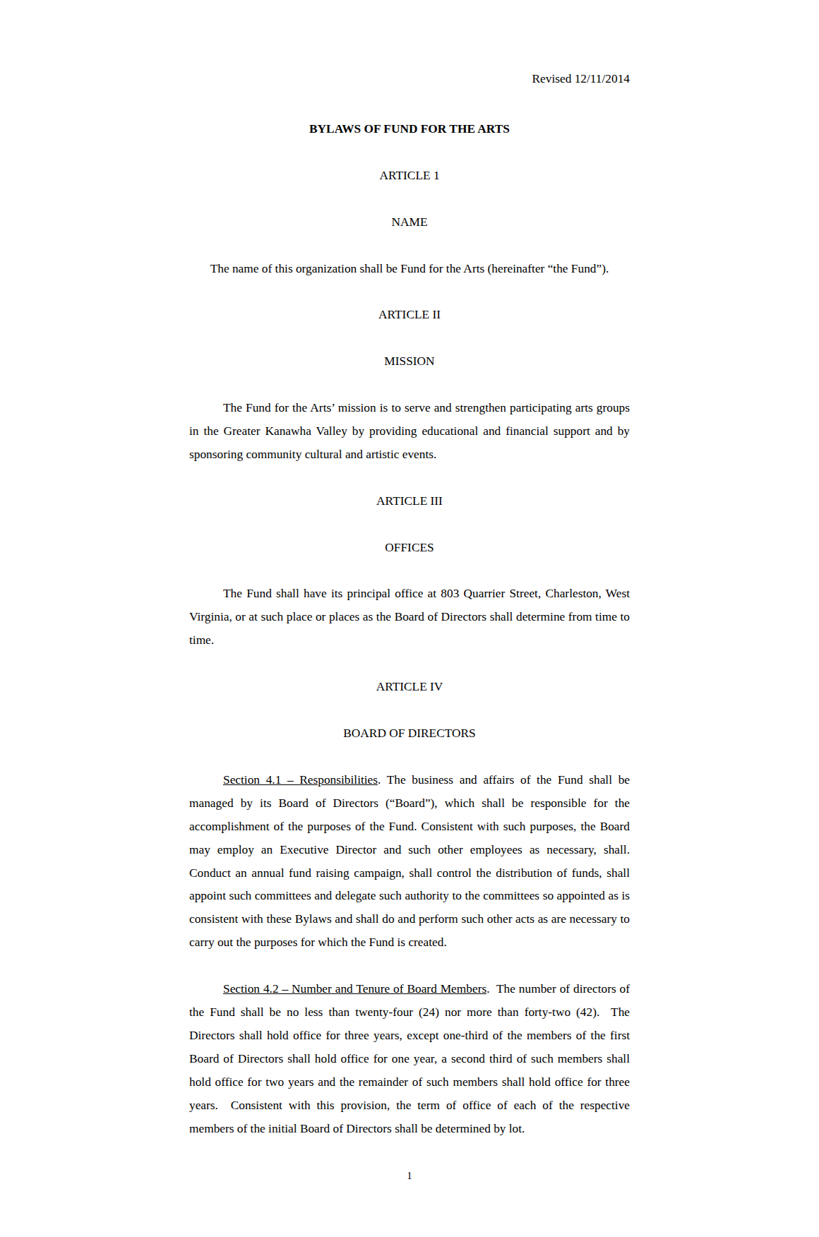Revised 12/11/2014
BYLAWS OF FUND FOR THE ARTS
ARTICLE 1
NAME
The name of this organization shall be Fund for the Arts (hereinafter “the Fund”).
ARTICLE II
MISSION
The Fund for the Arts’ mission is to serve and strengthen participating arts groups in the Greater Kanawha Valley by providing educational and financial support and by sponsoring community cultural and artistic events.
ARTICLE III
OFFICES
The Fund shall have its principal office at 803 Quarrier Street, Charleston, West Virginia, or at such place or places as the Board of Directors shall determine from time to time.
ARTICLE IV
BOARD OF DIRECTORS
Section 4.1 – Responsibilities. The business and affairs of the Fund shall be managed by its Board of Directors (“Board”), which shall be responsible for the accomplishment of the purposes of the Fund. Consistent with such purposes, the Board may employ an Executive Director and such other employees as necessary, shall. Conduct an annual fund raising campaign, shall control the distribution of funds, shall appoint such committees and delegate such authority to the committees so appointed as is consistent with these Bylaws and shall do and perform such other acts as are necessary to carry out the purposes for which the Fund is created.
Section 4.2 – Number and Tenure of Board Members. The number of directors of the Fund shall be no less than twenty-four (24) nor more than forty-two (42). The Directors shall hold office for three years, except one-third of the members of the first Board of Directors shall hold office for one year, a second third of such members shall hold office for two years and the remainder of such members shall hold office for three years. Consistent with this provision, the term of office of each of the respective members of the initial Board of Directors shall be determined by lot.
1